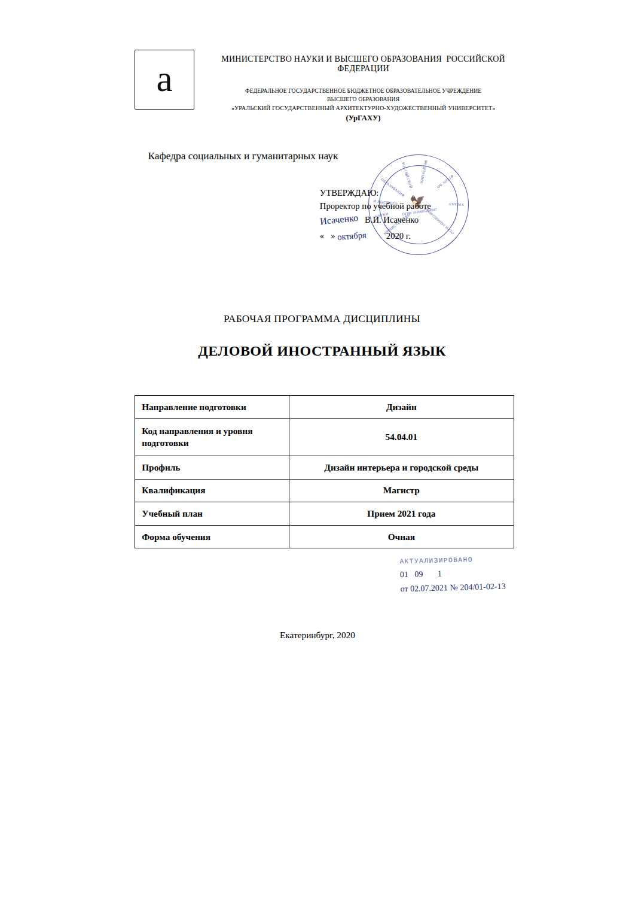а
Министерство науки и высшего образования Российской Федерации
Федеральное государственное бюджетное образовательное учреждение
высшего образования
«Уральский государственный архитектурно-художественный университет»
(УрГАХУ)
Кафедра социальных и гуманитарных наук
Министерство науки и высшего образования Российской Федерации ФГБОУ ВО УрГАХУ ОГРН 1026605248947
🦅
ОГРН 1026605248947
УТВЕРЖДАЮ:
Проректор по учебной работе
Исаченко В.И. Исаченко
« » октября 2020 г.
РАБОЧАЯ ПРОГРАММА ДИСЦИПЛИНЫ
Деловой иностранный язык
| Направление подготовки | Дизайн |
| Код направления и уровня подготовки | 54.04.01 |
| Профиль | Дизайн интерьера и городской среды |
| Квалификация | Магистр |
| Учебный план | Прием 2021 года |
| Форма обучения | Очная |
Актуализировано
01 09 1
от 02.07.2021 № 204/01-02-13
Екатеринбург, 2020